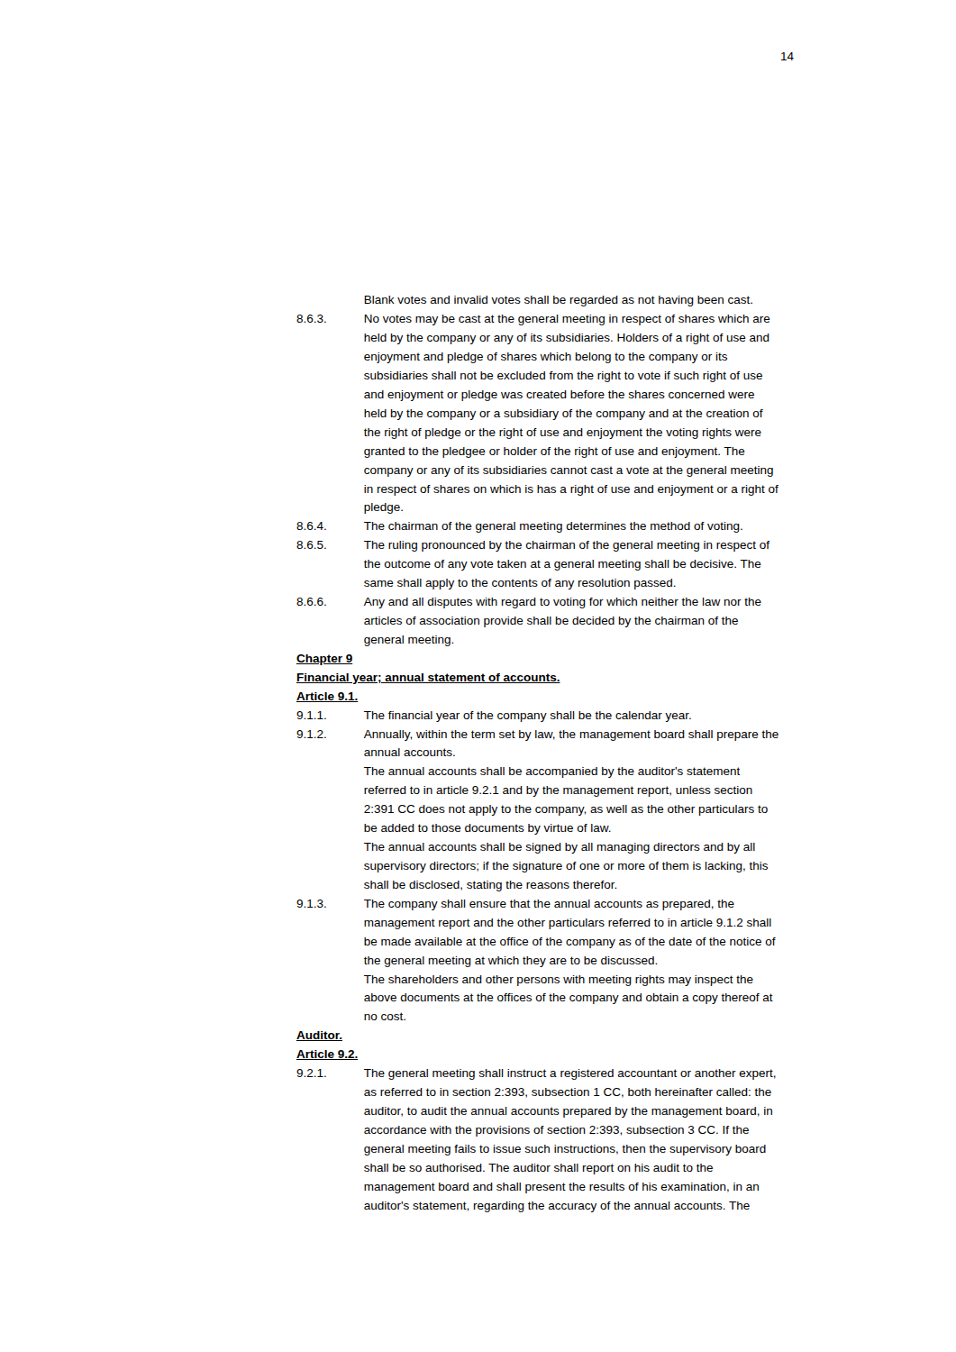14
Blank votes and invalid votes shall be regarded as not having been cast.
8.6.3.
No votes may be cast at the general meeting in respect of shares which are held by the company or any of its subsidiaries. Holders of a right of use and enjoyment and pledge of shares which belong to the company or its subsidiaries shall not be excluded from the right to vote if such right of use and enjoyment or pledge was created before the shares concerned were held by the company or a subsidiary of the company and at the creation of the right of pledge or the right of use and enjoyment the voting rights were granted to the pledgee or holder of the right of use and enjoyment. The company or any of its subsidiaries cannot cast a vote at the general meeting in respect of shares on which is has a right of use and enjoyment or a right of pledge.
8.6.4.
The chairman of the general meeting determines the method of voting.
8.6.5.
The ruling pronounced by the chairman of the general meeting in respect of the outcome of any vote taken at a general meeting shall be decisive. The same shall apply to the contents of any resolution passed.
8.6.6.
Any and all disputes with regard to voting for which neither the law nor the articles of association provide shall be decided by the chairman of the general meeting.
Chapter 9
Financial year; annual statement of accounts.
Article 9.1.
9.1.1.
The financial year of the company shall be the calendar year.
9.1.2.
Annually, within the term set by law, the management board shall prepare the annual accounts.
The annual accounts shall be accompanied by the auditor's statement referred to in article 9.2.1 and by the management report, unless section 2:391 CC does not apply to the company, as well as the other particulars to be added to those documents by virtue of law.
The annual accounts shall be signed by all managing directors and by all supervisory directors; if the signature of one or more of them is lacking, this shall be disclosed, stating the reasons therefor.
9.1.3.
The company shall ensure that the annual accounts as prepared, the management report and the other particulars referred to in article 9.1.2 shall be made available at the office of the company as of the date of the notice of the general meeting at which they are to be discussed.
The shareholders and other persons with meeting rights may inspect the above documents at the offices of the company and obtain a copy thereof at no cost.
Auditor.
Article 9.2.
9.2.1.
The general meeting shall instruct a registered accountant or another expert, as referred to in section 2:393, subsection 1 CC, both hereinafter called: the auditor, to audit the annual accounts prepared by the management board, in accordance with the provisions of section 2:393, subsection 3 CC. If the general meeting fails to issue such instructions, then the supervisory board shall be so authorised. The auditor shall report on his audit to the management board and shall present the results of his examination, in an auditor's statement, regarding the accuracy of the annual accounts. The